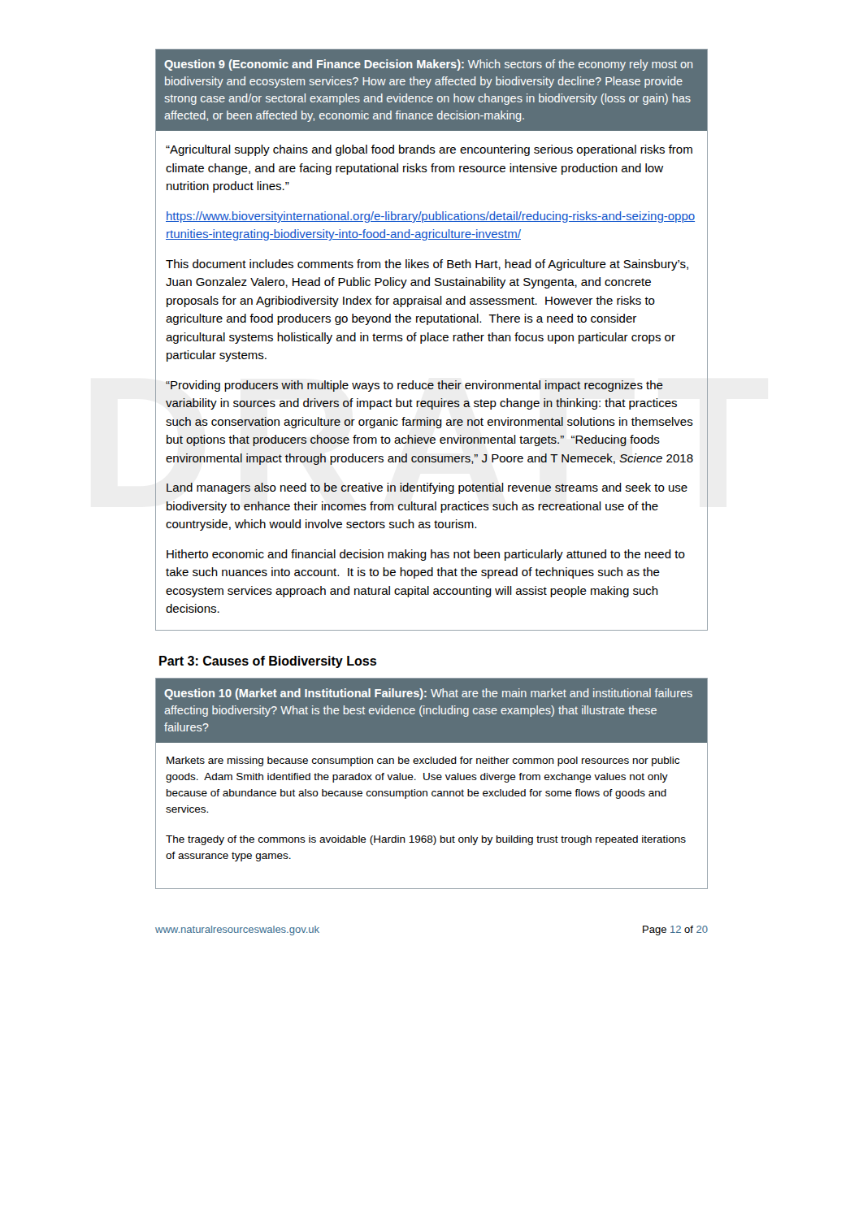DRAFT
Question 9 (Economic and Finance Decision Makers): Which sectors of the economy rely most on biodiversity and ecosystem services? How are they affected by biodiversity decline? Please provide strong case and/or sectoral examples and evidence on how changes in biodiversity (loss or gain) has affected, or been affected by, economic and finance decision-making.
“Agricultural supply chains and global food brands are encountering serious operational risks from climate change, and are facing reputational risks from resource intensive production and low nutrition product lines.”
https://www.bioversityinternational.org/e-library/publications/detail/reducing-risks-and-seizing-opportunities-integrating-biodiversity-into-food-and-agriculture-investm/
This document includes comments from the likes of Beth Hart, head of Agriculture at Sainsbury’s, Juan Gonzalez Valero, Head of Public Policy and Sustainability at Syngenta, and concrete proposals for an Agribiodiversity Index for appraisal and assessment. However the risks to agriculture and food producers go beyond the reputational. There is a need to consider agricultural systems holistically and in terms of place rather than focus upon particular crops or particular systems.
“Providing producers with multiple ways to reduce their environmental impact recognizes the variability in sources and drivers of impact but requires a step change in thinking: that practices such as conservation agriculture or organic farming are not environmental solutions in themselves but options that producers choose from to achieve environmental targets.” “Reducing foods environmental impact through producers and consumers,” J Poore and T Nemecek, Science 2018
Land managers also need to be creative in identifying potential revenue streams and seek to use biodiversity to enhance their incomes from cultural practices such as recreational use of the countryside, which would involve sectors such as tourism.
Hitherto economic and financial decision making has not been particularly attuned to the need to take such nuances into account. It is to be hoped that the spread of techniques such as the ecosystem services approach and natural capital accounting will assist people making such decisions.
Part 3: Causes of Biodiversity Loss
Question 10 (Market and Institutional Failures): What are the main market and institutional failures affecting biodiversity? What is the best evidence (including case examples) that illustrate these failures?
Markets are missing because consumption can be excluded for neither common pool resources nor public goods. Adam Smith identified the paradox of value. Use values diverge from exchange values not only because of abundance but also because consumption cannot be excluded for some flows of goods and services.
The tragedy of the commons is avoidable (Hardin 1968) but only by building trust trough repeated iterations of assurance type games.
www.naturalresourceswales.gov.uk
Page 12 of 20